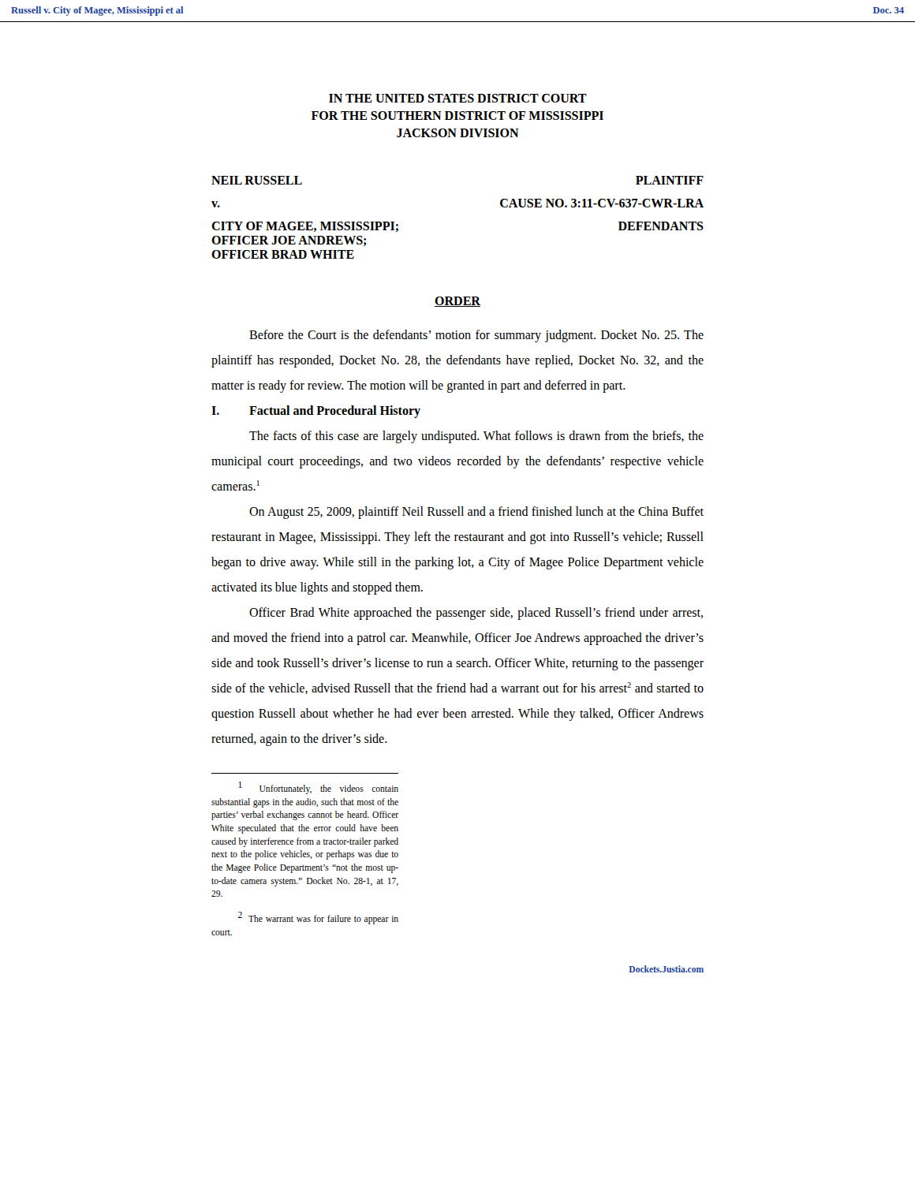Russell v. City of Magee, Mississippi et al Doc. 34
IN THE UNITED STATES DISTRICT COURT
FOR THE SOUTHERN DISTRICT OF MISSISSIPPI
JACKSON DIVISION
| NEIL RUSSELL | PLAINTIFF |
| v. | CAUSE NO. 3:11-CV-637-CWR-LRA |
| CITY OF MAGEE, MISSISSIPPI; OFFICER JOE ANDREWS; OFFICER BRAD WHITE | DEFENDANTS |
ORDER
Before the Court is the defendants’ motion for summary judgment. Docket No. 25. The plaintiff has responded, Docket No. 28, the defendants have replied, Docket No. 32, and the matter is ready for review. The motion will be granted in part and deferred in part.
I. Factual and Procedural History
The facts of this case are largely undisputed. What follows is drawn from the briefs, the municipal court proceedings, and two videos recorded by the defendants’ respective vehicle cameras.1
On August 25, 2009, plaintiff Neil Russell and a friend finished lunch at the China Buffet restaurant in Magee, Mississippi. They left the restaurant and got into Russell’s vehicle; Russell began to drive away. While still in the parking lot, a City of Magee Police Department vehicle activated its blue lights and stopped them.
Officer Brad White approached the passenger side, placed Russell’s friend under arrest, and moved the friend into a patrol car. Meanwhile, Officer Joe Andrews approached the driver’s side and took Russell’s driver’s license to run a search. Officer White, returning to the passenger side of the vehicle, advised Russell that the friend had a warrant out for his arrest2 and started to question Russell about whether he had ever been arrested. While they talked, Officer Andrews returned, again to the driver’s side.
1 Unfortunately, the videos contain substantial gaps in the audio, such that most of the parties’ verbal exchanges cannot be heard. Officer White speculated that the error could have been caused by interference from a tractor-trailer parked next to the police vehicles, or perhaps was due to the Magee Police Department’s “not the most up-to-date camera system.” Docket No. 28-1, at 17, 29.
2 The warrant was for failure to appear in court.
Dockets.Justia.com